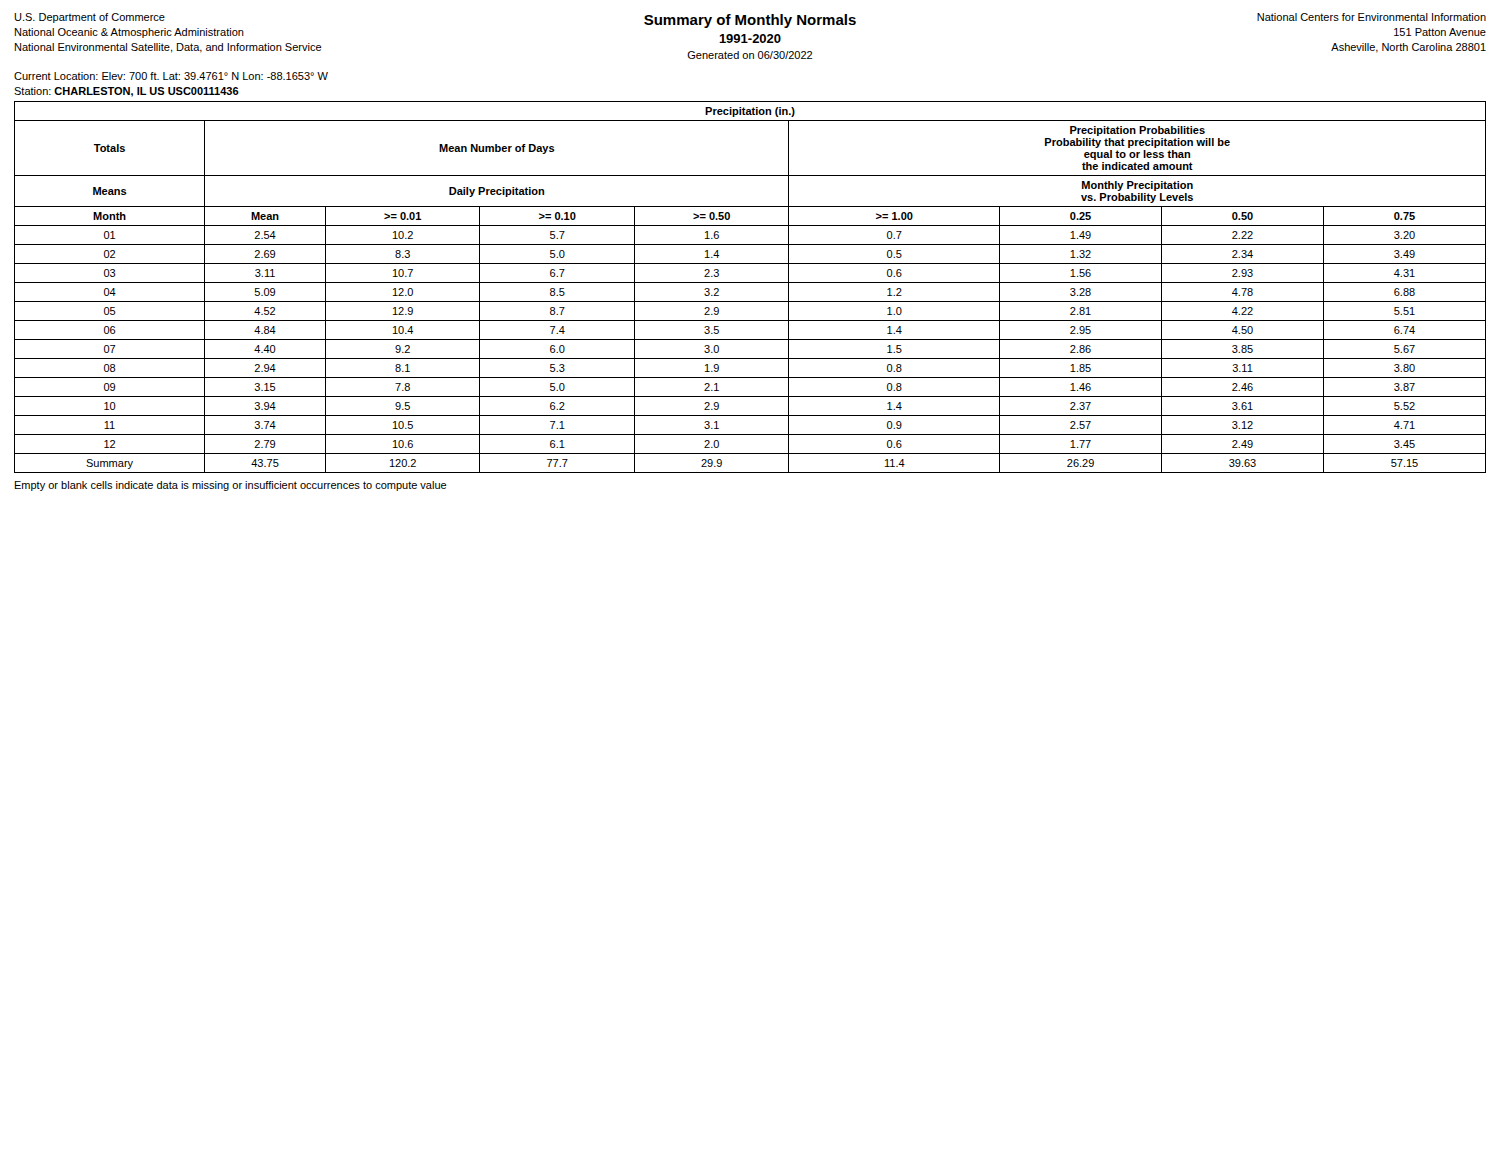U.S. Department of Commerce
National Oceanic & Atmospheric Administration
National Environmental Satellite, Data, and Information Service
Summary of Monthly Normals
1991-2020
Generated on 06/30/2022
National Centers for Environmental Information
151 Patton Avenue
Asheville, North Carolina 28801
Current Location: Elev: 700 ft. Lat: 39.4761° N Lon: -88.1653° W
Station: CHARLESTON, IL US USC00111436
| Precipitation (in.) |
| --- |
| Totals | Mean Number of Days | Precipitation Probabilities Probability that precipitation will be equal to or less than the indicated amount |
| Means | Daily Precipitation | Monthly Precipitation vs. Probability Levels |
| Month | Mean | >= 0.01 | >= 0.10 | >= 0.50 | >= 1.00 | 0.25 | 0.50 | 0.75 |
| 01 | 2.54 | 10.2 | 5.7 | 1.6 | 0.7 | 1.49 | 2.22 | 3.20 |
| 02 | 2.69 | 8.3 | 5.0 | 1.4 | 0.5 | 1.32 | 2.34 | 3.49 |
| 03 | 3.11 | 10.7 | 6.7 | 2.3 | 0.6 | 1.56 | 2.93 | 4.31 |
| 04 | 5.09 | 12.0 | 8.5 | 3.2 | 1.2 | 3.28 | 4.78 | 6.88 |
| 05 | 4.52 | 12.9 | 8.7 | 2.9 | 1.0 | 2.81 | 4.22 | 5.51 |
| 06 | 4.84 | 10.4 | 7.4 | 3.5 | 1.4 | 2.95 | 4.50 | 6.74 |
| 07 | 4.40 | 9.2 | 6.0 | 3.0 | 1.5 | 2.86 | 3.85 | 5.67 |
| 08 | 2.94 | 8.1 | 5.3 | 1.9 | 0.8 | 1.85 | 3.11 | 3.80 |
| 09 | 3.15 | 7.8 | 5.0 | 2.1 | 0.8 | 1.46 | 2.46 | 3.87 |
| 10 | 3.94 | 9.5 | 6.2 | 2.9 | 1.4 | 2.37 | 3.61 | 5.52 |
| 11 | 3.74 | 10.5 | 7.1 | 3.1 | 0.9 | 2.57 | 3.12 | 4.71 |
| 12 | 2.79 | 10.6 | 6.1 | 2.0 | 0.6 | 1.77 | 2.49 | 3.45 |
| Summary | 43.75 | 120.2 | 77.7 | 29.9 | 11.4 | 26.29 | 39.63 | 57.15 |
Empty or blank cells indicate data is missing or insufficient occurrences to compute value